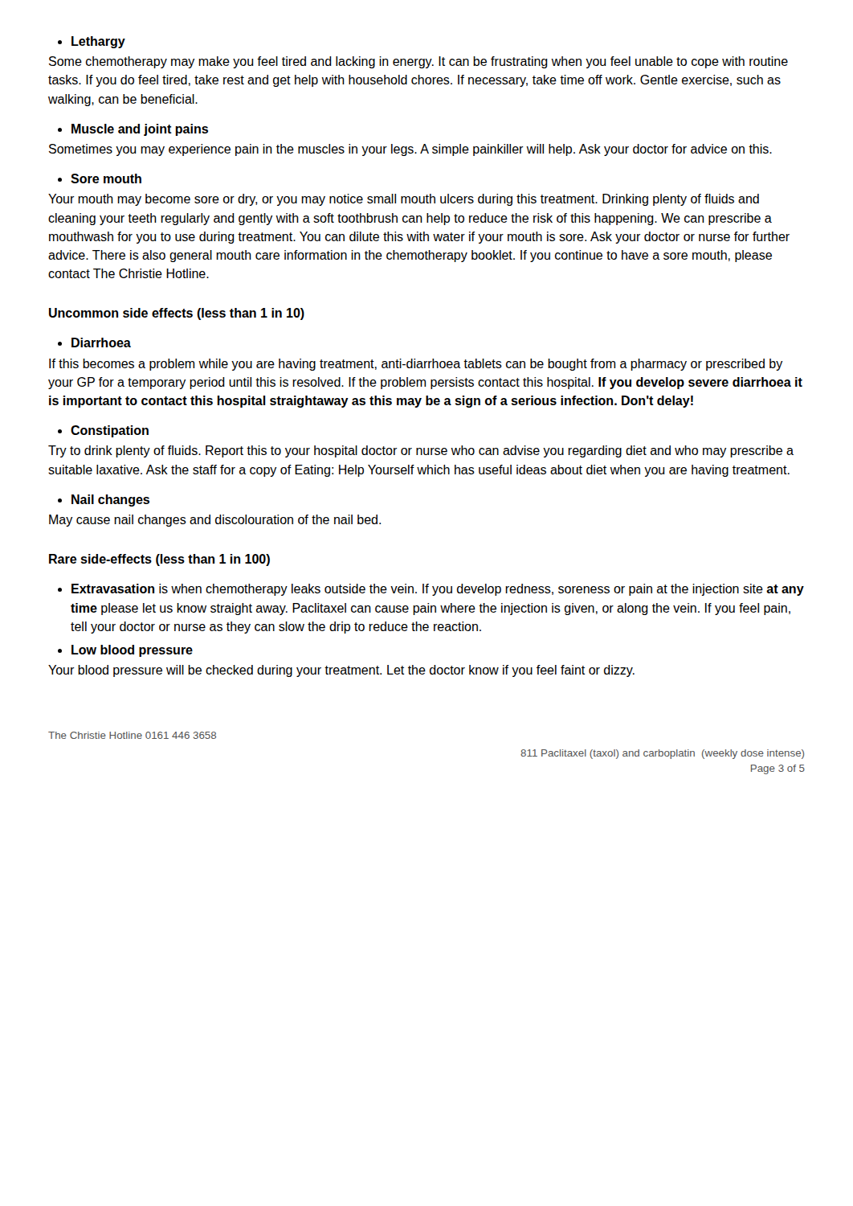Lethargy
Some chemotherapy may make you feel tired and lacking in energy. It can be frustrating when you feel unable to cope with routine tasks. If you do feel tired, take rest and get help with household chores. If necessary, take time off work. Gentle exercise, such as walking, can be beneficial.
Muscle and joint pains
Sometimes you may experience pain in the muscles in your legs. A simple painkiller will help. Ask your doctor for advice on this.
Sore mouth
Your mouth may become sore or dry, or you may notice small mouth ulcers during this treatment. Drinking plenty of fluids and cleaning your teeth regularly and gently with a soft toothbrush can help to reduce the risk of this happening. We can prescribe a mouthwash for you to use during treatment. You can dilute this with water if your mouth is sore. Ask your doctor or nurse for further advice. There is also general mouth care information in the chemotherapy booklet. If you continue to have a sore mouth, please contact The Christie Hotline.
Uncommon side effects (less than 1 in 10)
Diarrhoea
If this becomes a problem while you are having treatment, anti-diarrhoea tablets can be bought from a pharmacy or prescribed by your GP for a temporary period until this is resolved. If the problem persists contact this hospital. If you develop severe diarrhoea it is important to contact this hospital straightaway as this may be a sign of a serious infection. Don't delay!
Constipation
Try to drink plenty of fluids. Report this to your hospital doctor or nurse who can advise you regarding diet and who may prescribe a suitable laxative. Ask the staff for a copy of Eating: Help Yourself which has useful ideas about diet when you are having treatment.
Nail changes
May cause nail changes and discolouration of the nail bed.
Rare side-effects (less than 1 in 100)
Extravasation is when chemotherapy leaks outside the vein. If you develop redness, soreness or pain at the injection site at any time please let us know straight away. Paclitaxel can cause pain where the injection is given, or along the vein. If you feel pain, tell your doctor or nurse as they can slow the drip to reduce the reaction.
Low blood pressure
Your blood pressure will be checked during your treatment. Let the doctor know if you feel faint or dizzy.
The Christie Hotline 0161 446 3658
811 Paclitaxel (taxol) and carboplatin (weekly dose intense)
Page 3 of 5